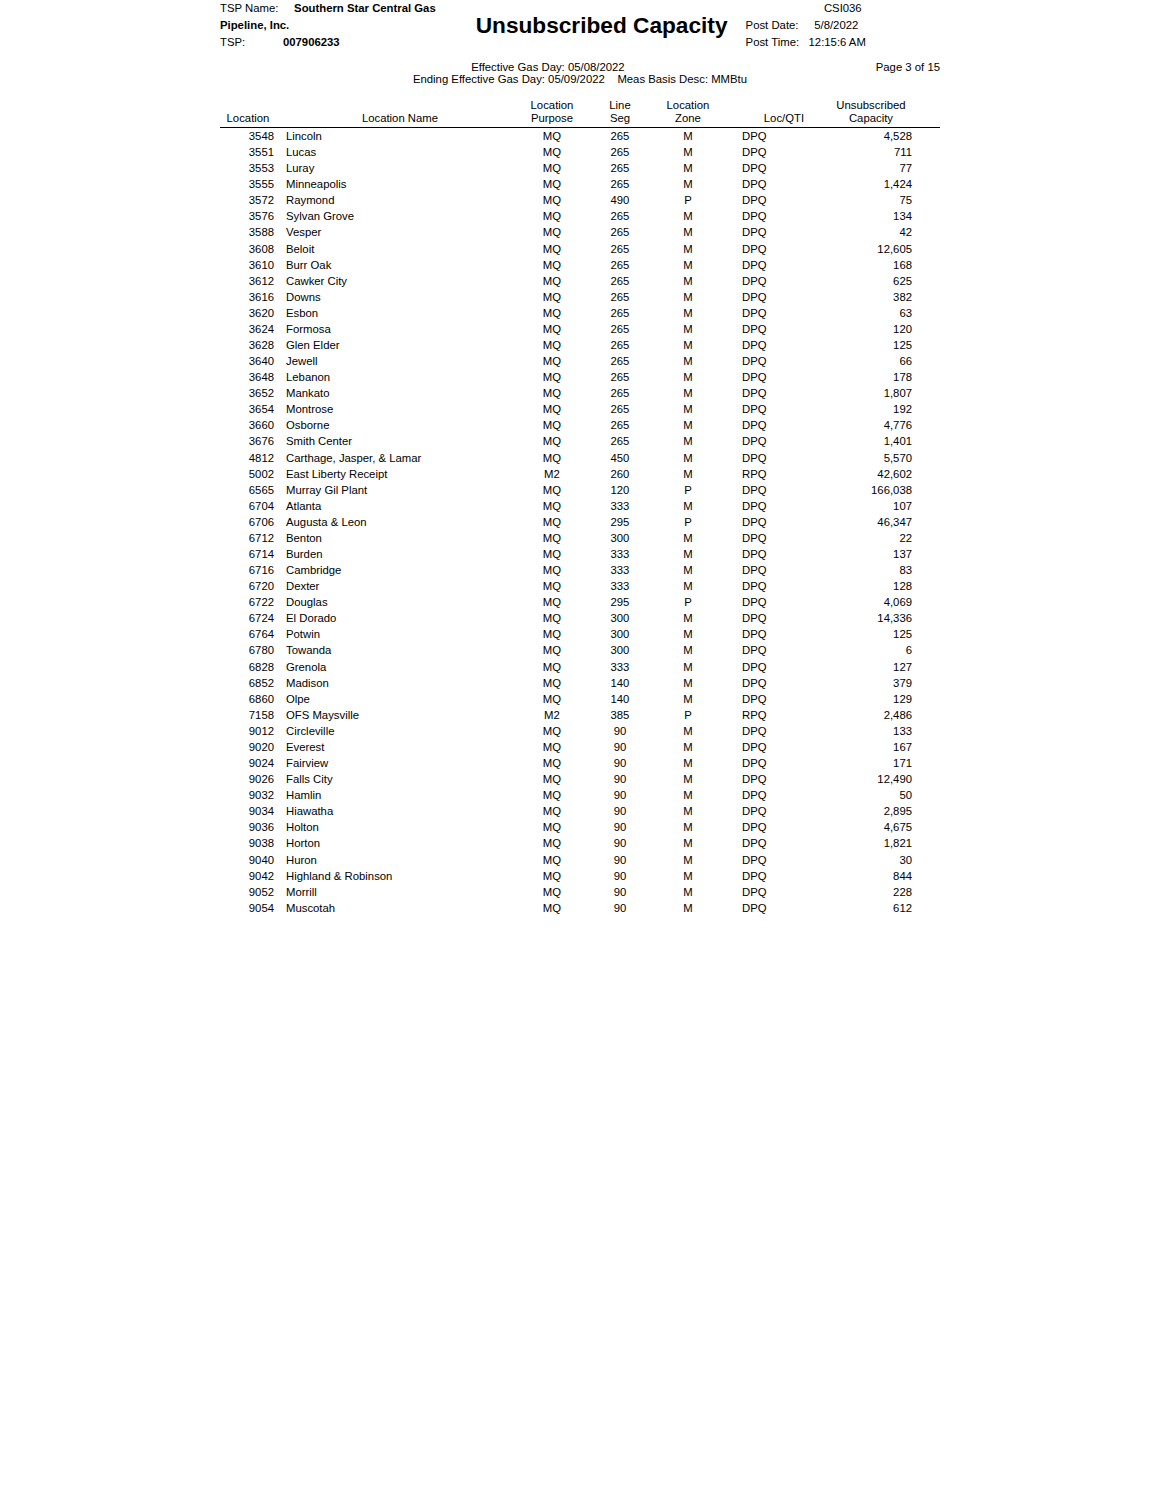| TSP Name: Southern Star Central Gas Pipeline, Inc. TSP: 007906233 | Unsubscribed Capacity | CSI036 Post Date: 5/8/2022 Post Time: 12:15:6 AM |
Page 3 of 15
Effective Gas Day: 05/08/2022
Ending Effective Gas Day: 05/09/2022 Meas Basis Desc: MMBtu
| Location | Location Name | Location Purpose | Line Seg | Location Zone | Loc/QTI | Unsubscribed Capacity |
| --- | --- | --- | --- | --- | --- | --- |
| 3548 | Lincoln | MQ | 265 | M | DPQ | 4,528 |
| 3551 | Lucas | MQ | 265 | M | DPQ | 711 |
| 3553 | Luray | MQ | 265 | M | DPQ | 77 |
| 3555 | Minneapolis | MQ | 265 | M | DPQ | 1,424 |
| 3572 | Raymond | MQ | 490 | P | DPQ | 75 |
| 3576 | Sylvan Grove | MQ | 265 | M | DPQ | 134 |
| 3588 | Vesper | MQ | 265 | M | DPQ | 42 |
| 3608 | Beloit | MQ | 265 | M | DPQ | 12,605 |
| 3610 | Burr Oak | MQ | 265 | M | DPQ | 168 |
| 3612 | Cawker City | MQ | 265 | M | DPQ | 625 |
| 3616 | Downs | MQ | 265 | M | DPQ | 382 |
| 3620 | Esbon | MQ | 265 | M | DPQ | 63 |
| 3624 | Formosa | MQ | 265 | M | DPQ | 120 |
| 3628 | Glen Elder | MQ | 265 | M | DPQ | 125 |
| 3640 | Jewell | MQ | 265 | M | DPQ | 66 |
| 3648 | Lebanon | MQ | 265 | M | DPQ | 178 |
| 3652 | Mankato | MQ | 265 | M | DPQ | 1,807 |
| 3654 | Montrose | MQ | 265 | M | DPQ | 192 |
| 3660 | Osborne | MQ | 265 | M | DPQ | 4,776 |
| 3676 | Smith Center | MQ | 265 | M | DPQ | 1,401 |
| 4812 | Carthage, Jasper, & Lamar | MQ | 450 | M | DPQ | 5,570 |
| 5002 | East Liberty Receipt | M2 | 260 | M | RPQ | 42,602 |
| 6565 | Murray Gil Plant | MQ | 120 | P | DPQ | 166,038 |
| 6704 | Atlanta | MQ | 333 | M | DPQ | 107 |
| 6706 | Augusta & Leon | MQ | 295 | P | DPQ | 46,347 |
| 6712 | Benton | MQ | 300 | M | DPQ | 22 |
| 6714 | Burden | MQ | 333 | M | DPQ | 137 |
| 6716 | Cambridge | MQ | 333 | M | DPQ | 83 |
| 6720 | Dexter | MQ | 333 | M | DPQ | 128 |
| 6722 | Douglas | MQ | 295 | P | DPQ | 4,069 |
| 6724 | El Dorado | MQ | 300 | M | DPQ | 14,336 |
| 6764 | Potwin | MQ | 300 | M | DPQ | 125 |
| 6780 | Towanda | MQ | 300 | M | DPQ | 6 |
| 6828 | Grenola | MQ | 333 | M | DPQ | 127 |
| 6852 | Madison | MQ | 140 | M | DPQ | 379 |
| 6860 | Olpe | MQ | 140 | M | DPQ | 129 |
| 7158 | OFS Maysville | M2 | 385 | P | RPQ | 2,486 |
| 9012 | Circleville | MQ | 90 | M | DPQ | 133 |
| 9020 | Everest | MQ | 90 | M | DPQ | 167 |
| 9024 | Fairview | MQ | 90 | M | DPQ | 171 |
| 9026 | Falls City | MQ | 90 | M | DPQ | 12,490 |
| 9032 | Hamlin | MQ | 90 | M | DPQ | 50 |
| 9034 | Hiawatha | MQ | 90 | M | DPQ | 2,895 |
| 9036 | Holton | MQ | 90 | M | DPQ | 4,675 |
| 9038 | Horton | MQ | 90 | M | DPQ | 1,821 |
| 9040 | Huron | MQ | 90 | M | DPQ | 30 |
| 9042 | Highland & Robinson | MQ | 90 | M | DPQ | 844 |
| 9052 | Morrill | MQ | 90 | M | DPQ | 228 |
| 9054 | Muscotah | MQ | 90 | M | DPQ | 612 |